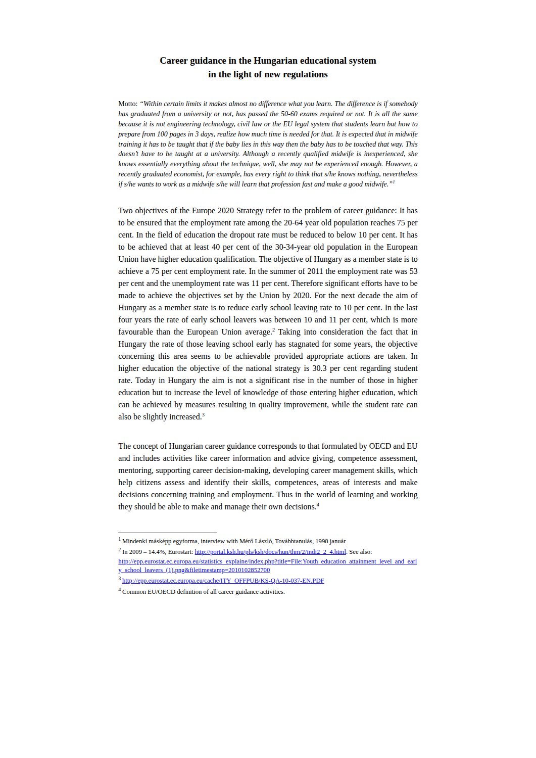Career guidance in the Hungarian educational systemin the light of new regulations
Motto: “Within certain limits it makes almost no difference what you learn. The difference is if somebody has graduated from a university or not, has passed the 50-60 exams required or not. It is all the same because it is not engineering technology, civil law or the EU legal system that students learn but how to prepare from 100 pages in 3 days, realize how much time is needed for that. It is expected that in midwife training it has to be taught that if the baby lies in this way then the baby has to be touched that way. This doesn’t have to be taught at a university. Although a recently qualified midwife is inexperienced, she knows essentially everything about the technique, well, she may not be experienced enough. However, a recently graduated economist, for example, has every right to think that s/he knows nothing, nevertheless if s/he wants to work as a midwife s/he will learn that profession fast and make a good midwife.”1
Two objectives of the Europe 2020 Strategy refer to the problem of career guidance: It has to be ensured that the employment rate among the 20-64 year old population reaches 75 per cent. In the field of education the dropout rate must be reduced to below 10 per cent. It has to be achieved that at least 40 per cent of the 30-34-year old population in the European Union have higher education qualification. The objective of Hungary as a member state is to achieve a 75 per cent employment rate. In the summer of 2011 the employment rate was 53 per cent and the unemployment rate was 11 per cent. Therefore significant efforts have to be made to achieve the objectives set by the Union by 2020. For the next decade the aim of Hungary as a member state is to reduce early school leaving rate to 10 per cent. In the last four years the rate of early school leavers was between 10 and 11 per cent, which is more favourable than the European Union average.2 Taking into consideration the fact that in Hungary the rate of those leaving school early has stagnated for some years, the objective concerning this area seems to be achievable provided appropriate actions are taken. In higher education the objective of the national strategy is 30.3 per cent regarding student rate. Today in Hungary the aim is not a significant rise in the number of those in higher education but to increase the level of knowledge of those entering higher education, which can be achieved by measures resulting in quality improvement, while the student rate can also be slightly increased.3
The concept of Hungarian career guidance corresponds to that formulated by OECD and EU and includes activities like career information and advice giving, competence assessment, mentoring, supporting career decision-making, developing career management skills, which help citizens assess and identify their skills, competences, areas of interests and make decisions concerning training and employment. Thus in the world of learning and working they should be able to make and manage their own decisions.4
1 Mindenki másképp egyforma, interview with Mérő László, Továbbtanulás, 1998 január
2 In 2009 – 14.4%, Eurostart: http://portal.ksh.hu/pls/ksh/docs/hun/thm/2/indi2_2_4.html. See also:
http://epp.eurostat.ec.europa.eu/statistics_explaine/index.php?title=File:Youth_education_attainment_level_and_early_school_leavers_(1).png&filetimestamp=2010102852700
3 http://epp.eurostat.ec.europa.eu/cache/ITY_OFFPUB/KS-QA-10-037-EN.PDF
4 Common EU/OECD definition of all career guidance activities.